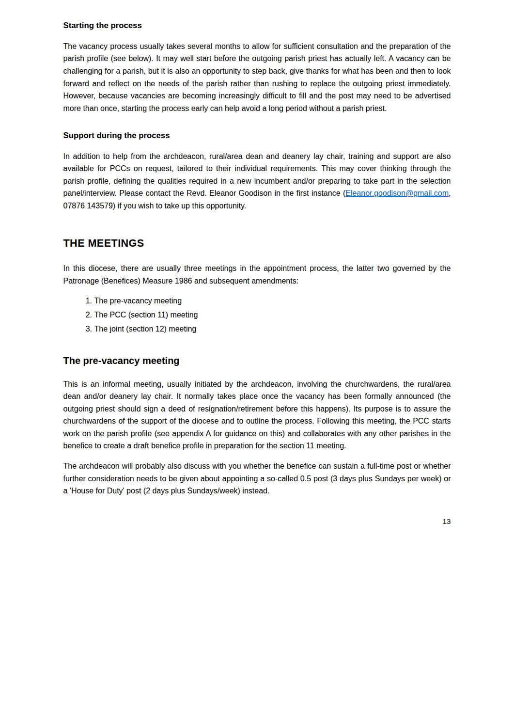Starting the process
The vacancy process usually takes several months to allow for sufficient consultation and the preparation of the parish profile (see below). It may well start before the outgoing parish priest has actually left. A vacancy can be challenging for a parish, but it is also an opportunity to step back, give thanks for what has been and then to look forward and reflect on the needs of the parish rather than rushing to replace the outgoing priest immediately. However, because vacancies are becoming increasingly difficult to fill and the post may need to be advertised more than once, starting the process early can help avoid a long period without a parish priest.
Support during the process
In addition to help from the archdeacon, rural/area dean and deanery lay chair, training and support are also available for PCCs on request, tailored to their individual requirements. This may cover thinking through the parish profile, defining the qualities required in a new incumbent and/or preparing to take part in the selection panel/interview. Please contact the Revd. Eleanor Goodison in the first instance (Eleanor.goodison@gmail.com, 07876 143579) if you wish to take up this opportunity.
THE MEETINGS
In this diocese, there are usually three meetings in the appointment process, the latter two governed by the Patronage (Benefices) Measure 1986 and subsequent amendments:
The pre-vacancy meeting
The PCC (section 11) meeting
The joint (section 12) meeting
The pre-vacancy meeting
This is an informal meeting, usually initiated by the archdeacon, involving the churchwardens, the rural/area dean and/or deanery lay chair. It normally takes place once the vacancy has been formally announced (the outgoing priest should sign a deed of resignation/retirement before this happens). Its purpose is to assure the churchwardens of the support of the diocese and to outline the process. Following this meeting, the PCC starts work on the parish profile (see appendix A for guidance on this) and collaborates with any other parishes in the benefice to create a draft benefice profile in preparation for the section 11 meeting.
The archdeacon will probably also discuss with you whether the benefice can sustain a full-time post or whether further consideration needs to be given about appointing a so-called 0.5 post (3 days plus Sundays per week) or a 'House for Duty' post (2 days plus Sundays/week) instead.
13